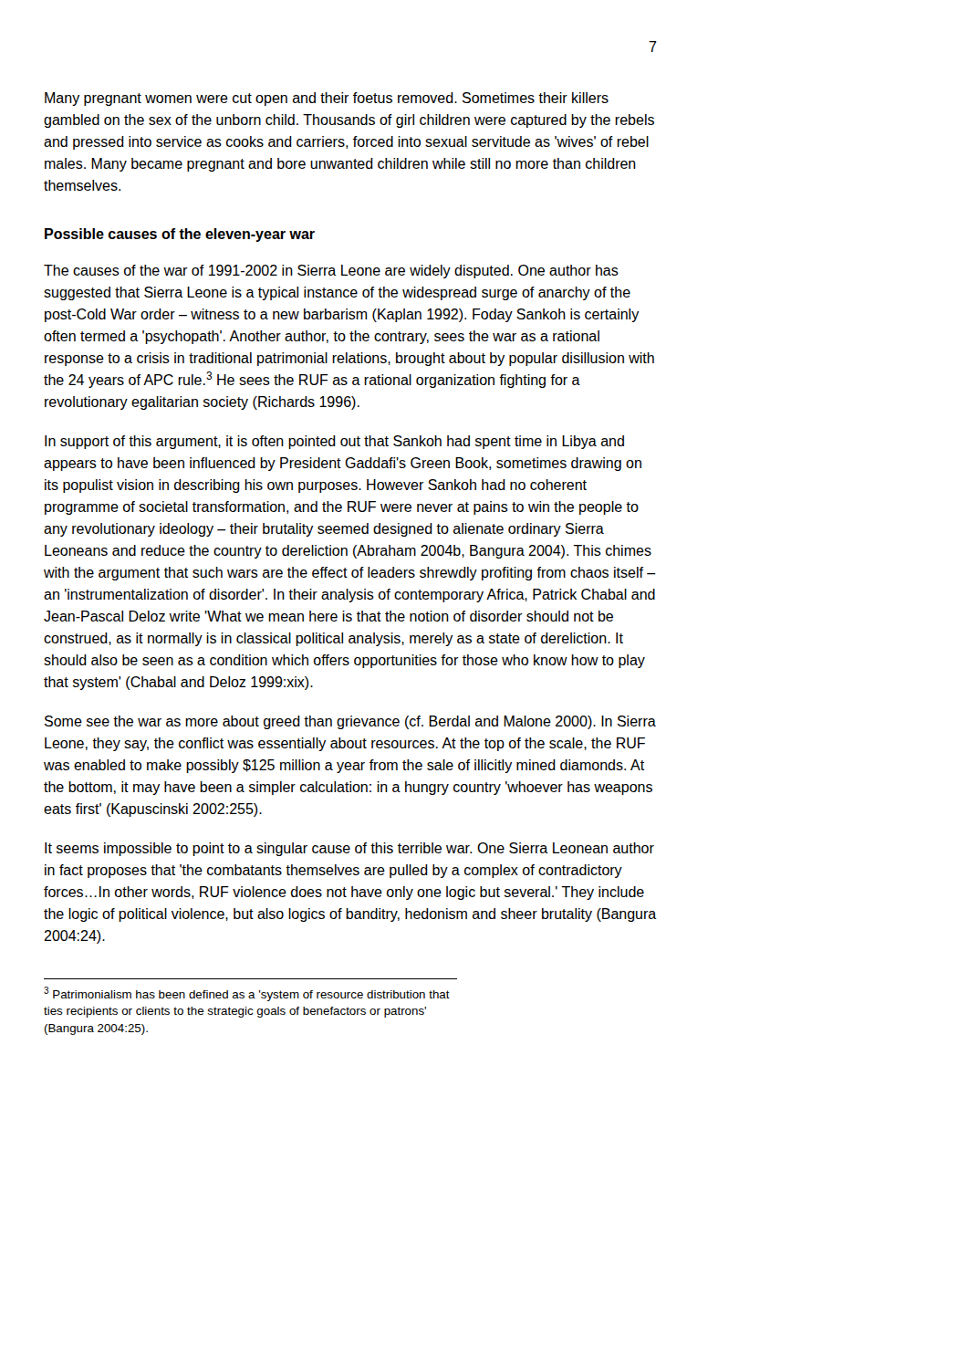7
Many pregnant women were cut open and their foetus removed. Sometimes their killers gambled on the sex of the unborn child. Thousands of girl children were captured by the rebels and pressed into service as cooks and carriers, forced into sexual servitude as 'wives' of rebel males. Many became pregnant and bore unwanted children while still no more than children themselves.
Possible causes of the eleven-year war
The causes of the war of 1991-2002 in Sierra Leone are widely disputed. One author has suggested that Sierra Leone is a typical instance of the widespread surge of anarchy of the post-Cold War order – witness to a new barbarism (Kaplan 1992). Foday Sankoh is certainly often termed a 'psychopath'. Another author, to the contrary, sees the war as a rational response to a crisis in traditional patrimonial relations, brought about by popular disillusion with the 24 years of APC rule.3 He sees the RUF as a rational organization fighting for a revolutionary egalitarian society (Richards 1996).
In support of this argument, it is often pointed out that Sankoh had spent time in Libya and appears to have been influenced by President Gaddafi's Green Book, sometimes drawing on its populist vision in describing his own purposes. However Sankoh had no coherent programme of societal transformation, and the RUF were never at pains to win the people to any revolutionary ideology – their brutality seemed designed to alienate ordinary Sierra Leoneans and reduce the country to dereliction (Abraham 2004b, Bangura 2004). This chimes with the argument that such wars are the effect of leaders shrewdly profiting from chaos itself – an 'instrumentalization of disorder'. In their analysis of contemporary Africa, Patrick Chabal and Jean-Pascal Deloz write 'What we mean here is that the notion of disorder should not be construed, as it normally is in classical political analysis, merely as a state of dereliction. It should also be seen as a condition which offers opportunities for those who know how to play that system' (Chabal and Deloz 1999:xix).
Some see the war as more about greed than grievance (cf. Berdal and Malone 2000). In Sierra Leone, they say, the conflict was essentially about resources. At the top of the scale, the RUF was enabled to make possibly $125 million a year from the sale of illicitly mined diamonds. At the bottom, it may have been a simpler calculation: in a hungry country 'whoever has weapons eats first' (Kapuscinski 2002:255).
It seems impossible to point to a singular cause of this terrible war. One Sierra Leonean author in fact proposes that 'the combatants themselves are pulled by a complex of contradictory forces…In other words, RUF violence does not have only one logic but several.' They include the logic of political violence, but also logics of banditry, hedonism and sheer brutality (Bangura 2004:24).
3 Patrimonialism has been defined as a 'system of resource distribution that ties recipients or clients to the strategic goals of benefactors or patrons' (Bangura 2004:25).